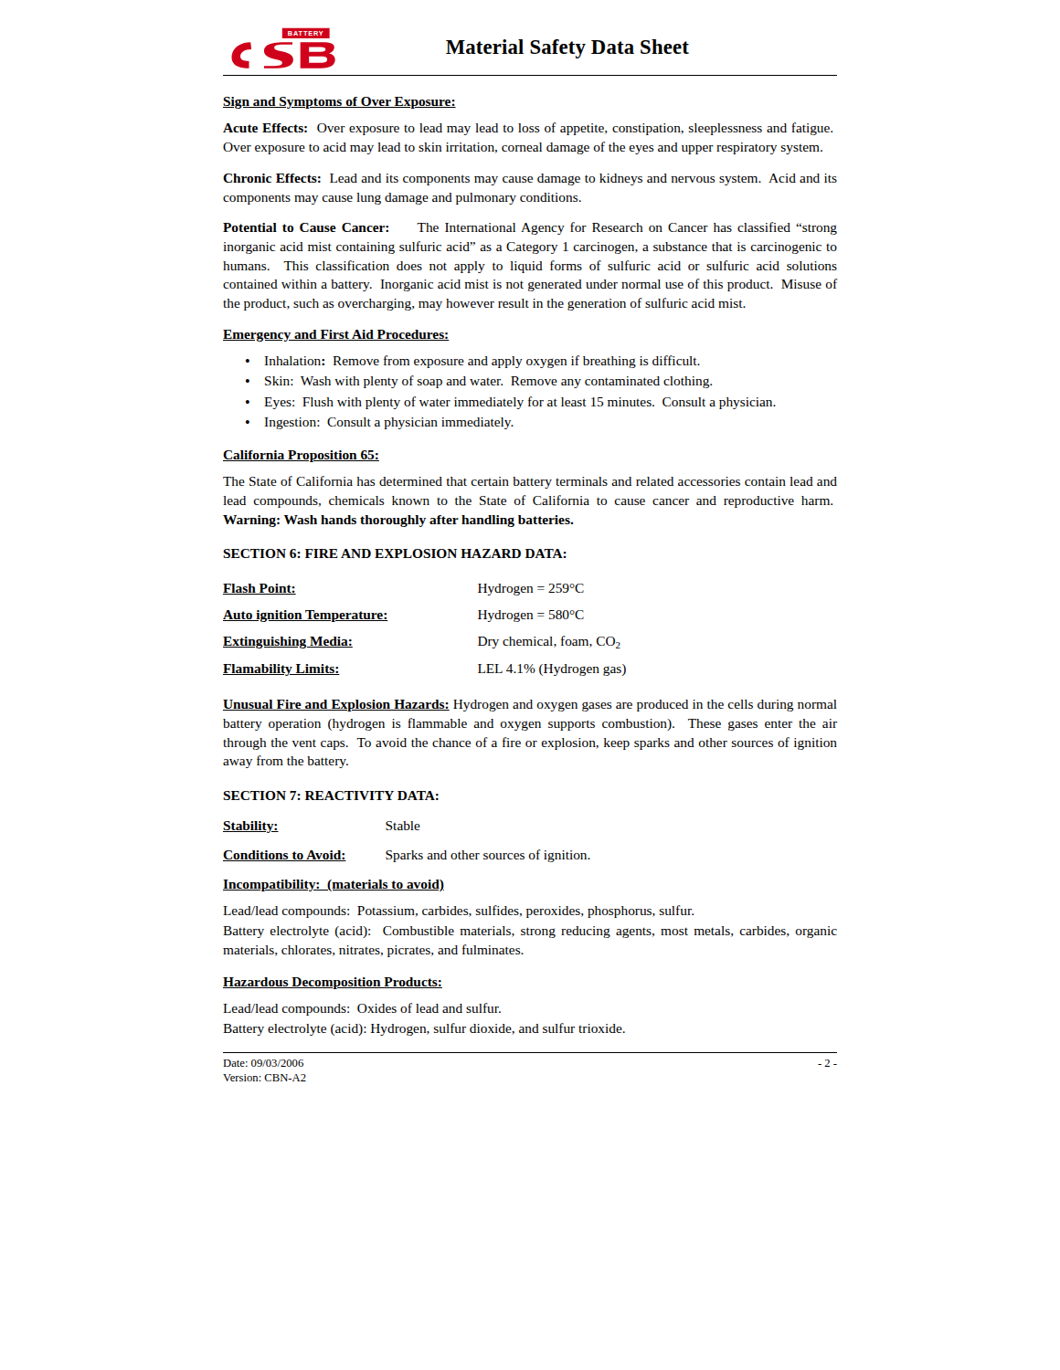BATTERY
Material Safety Data Sheet
Sign and Symptoms of Over Exposure:
Acute Effects: Over exposure to lead may lead to loss of appetite, constipation, sleeplessness and fatigue. Over exposure to acid may lead to skin irritation, corneal damage of the eyes and upper respiratory system.
Chronic Effects: Lead and its components may cause damage to kidneys and nervous system. Acid and its components may cause lung damage and pulmonary conditions.
Potential to Cause Cancer: The International Agency for Research on Cancer has classified “strong inorganic acid mist containing sulfuric acid” as a Category 1 carcinogen, a substance that is carcinogenic to humans. This classification does not apply to liquid forms of sulfuric acid or sulfuric acid solutions contained within a battery. Inorganic acid mist is not generated under normal use of this product. Misuse of the product, such as overcharging, may however result in the generation of sulfuric acid mist.
Emergency and First Aid Procedures:
Inhalation: Remove from exposure and apply oxygen if breathing is difficult.
Skin: Wash with plenty of soap and water. Remove any contaminated clothing.
Eyes: Flush with plenty of water immediately for at least 15 minutes. Consult a physician.
Ingestion: Consult a physician immediately.
California Proposition 65:
The State of California has determined that certain battery terminals and related accessories contain lead and lead compounds, chemicals known to the State of California to cause cancer and reproductive harm. Warning: Wash hands thoroughly after handling batteries.
SECTION 6: FIRE AND EXPLOSION HAZARD DATA:
| Flash Point: | Hydrogen = 259°C |
| Auto ignition Temperature: | Hydrogen = 580°C |
| Extinguishing Media: | Dry chemical, foam, CO 2 |
| Flamability Limits: | LEL 4.1% (Hydrogen gas) |
Unusual Fire and Explosion Hazards: Hydrogen and oxygen gases are produced in the cells during normal battery operation (hydrogen is flammable and oxygen supports combustion). These gases enter the air through the vent caps. To avoid the chance of a fire or explosion, keep sparks and other sources of ignition away from the battery.
SECTION 7: REACTIVITY DATA:
Stability:
Stable
Conditions to Avoid:
Sparks and other sources of ignition.
Incompatibility: (materials to avoid)
Lead/lead compounds: Potassium, carbides, sulfides, peroxides, phosphorus, sulfur.
Battery electrolyte (acid): Combustible materials, strong reducing agents, most metals, carbides, organic materials, chlorates, nitrates, picrates, and fulminates.
Hazardous Decomposition Products:
Lead/lead compounds: Oxides of lead and sulfur.
Battery electrolyte (acid): Hydrogen, sulfur dioxide, and sulfur trioxide.
Date: 09/03/2006
Version: CBN-A2
- 2 -